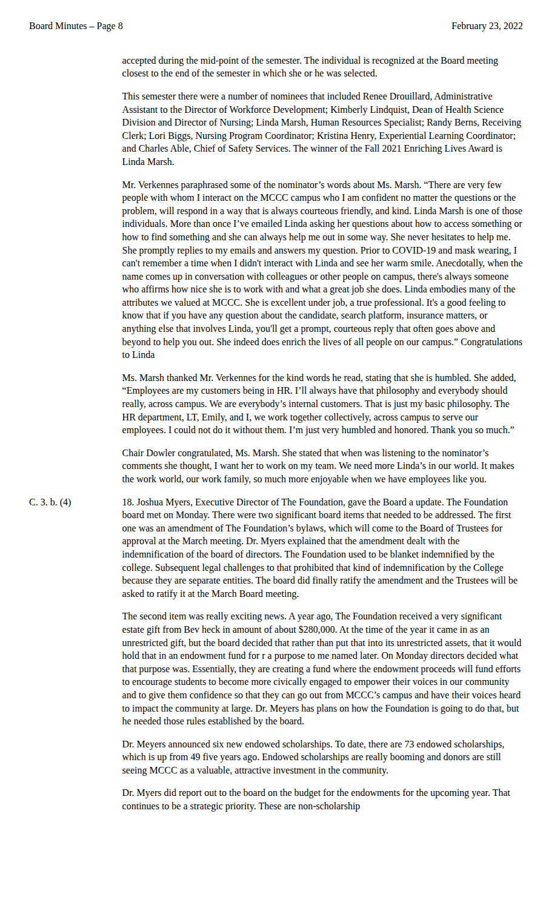Board Minutes – Page 8
February 23, 2022
accepted during the mid-point of the semester. The individual is recognized at the Board meeting closest to the end of the semester in which she or he was selected.
This semester there were a number of nominees that included Renee Drouillard, Administrative Assistant to the Director of Workforce Development; Kimberly Lindquist, Dean of Health Science Division and Director of Nursing; Linda Marsh, Human Resources Specialist; Randy Berns, Receiving Clerk; Lori Biggs, Nursing Program Coordinator; Kristina Henry, Experiential Learning Coordinator; and Charles Able, Chief of Safety Services. The winner of the Fall 2021 Enriching Lives Award is Linda Marsh.
Mr. Verkennes paraphrased some of the nominator’s words about Ms. Marsh. “There are very few people with whom I interact on the MCCC campus who I am confident no matter the questions or the problem, will respond in a way that is always courteous friendly, and kind. Linda Marsh is one of those individuals. More than once I’ve emailed Linda asking her questions about how to access something or how to find something and she can always help me out in some way. She never hesitates to help me. She promptly replies to my emails and answers my question. Prior to COVID-19 and mask wearing, I can't remember a time when I didn't interact with Linda and see her warm smile. Anecdotally, when the name comes up in conversation with colleagues or other people on campus, there's always someone who affirms how nice she is to work with and what a great job she does. Linda embodies many of the attributes we valued at MCCC. She is excellent under job, a true professional. It's a good feeling to know that if you have any question about the candidate, search platform, insurance matters, or anything else that involves Linda, you'll get a prompt, courteous reply that often goes above and beyond to help you out. She indeed does enrich the lives of all people on our campus.” Congratulations to Linda
Ms. Marsh thanked Mr. Verkennes for the kind words he read, stating that she is humbled. She added, “Employees are my customers being in HR. I’ll always have that philosophy and everybody should really, across campus. We are everybody’s internal customers. That is just my basic philosophy. The HR department, LT, Emily, and I, we work together collectively, across campus to serve our employees. I could not do it without them. I’m just very humbled and honored. Thank you so much.”
Chair Dowler congratulated, Ms. Marsh. She stated that when was listening to the nominator’s comments she thought, I want her to work on my team. We need more Linda’s in our world. It makes the work world, our work family, so much more enjoyable when we have employees like you.
C. 3. b. (4)
18. Joshua Myers, Executive Director of The Foundation, gave the Board a update. The Foundation board met on Monday. There were two significant board items that needed to be addressed. The first one was an amendment of The Foundation’s bylaws, which will come to the Board of Trustees for approval at the March meeting. Dr. Myers explained that the amendment dealt with the indemnification of the board of directors. The Foundation used to be blanket indemnified by the college. Subsequent legal challenges to that prohibited that kind of indemnification by the College because they are separate entities. The board did finally ratify the amendment and the Trustees will be asked to ratify it at the March Board meeting.
The second item was really exciting news. A year ago, The Foundation received a very significant estate gift from Bev heck in amount of about $280,000. At the time of the year it came in as an unrestricted gift, but the board decided that rather than put that into its unrestricted assets, that it would hold that in an endowment fund for r a purpose to me named later. On Monday directors decided what that purpose was. Essentially, they are creating a fund where the endowment proceeds will fund efforts to encourage students to become more civically engaged to empower their voices in our community and to give them confidence so that they can go out from MCCC’s campus and have their voices heard to impact the community at large. Dr. Meyers has plans on how the Foundation is going to do that, but he needed those rules established by the board.
Dr. Meyers announced six new endowed scholarships. To date, there are 73 endowed scholarships, which is up from 49 five years ago. Endowed scholarships are really booming and donors are still seeing MCCC as a valuable, attractive investment in the community.
Dr. Myers did report out to the board on the budget for the endowments for the upcoming year. That continues to be a strategic priority. These are non-scholarship